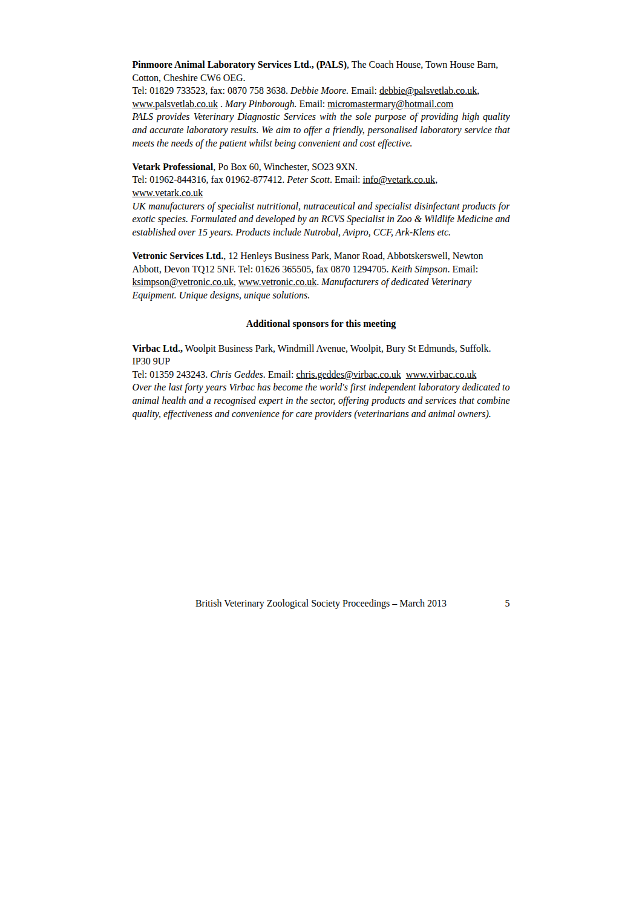Pinmoore Animal Laboratory Services Ltd., (PALS), The Coach House, Town House Barn, Cotton, Cheshire CW6 OEG.
Tel: 01829 733523, fax: 0870 758 3638. Debbie Moore. Email: debbie@palsvetlab.co.uk, www.palsvetlab.co.uk . Mary Pinborough. Email: micromastermary@hotmail.com
PALS provides Veterinary Diagnostic Services with the sole purpose of providing high quality and accurate laboratory results. We aim to offer a friendly, personalised laboratory service that meets the needs of the patient whilst being convenient and cost effective.
Vetark Professional, Po Box 60, Winchester, SO23 9XN.
Tel: 01962-844316, fax 01962-877412. Peter Scott. Email: info@vetark.co.uk, www.vetark.co.uk
UK manufacturers of specialist nutritional, nutraceutical and specialist disinfectant products for exotic species. Formulated and developed by an RCVS Specialist in Zoo & Wildlife Medicine and established over 15 years. Products include Nutrobal, Avipro, CCF, Ark-Klens etc.
Vetronic Services Ltd., 12 Henleys Business Park, Manor Road, Abbotskerswell, Newton Abbott, Devon TQ12 5NF. Tel: 01626 365505, fax 0870 1294705. Keith Simpson. Email: ksimpson@vetronic.co.uk, www.vetronic.co.uk. Manufacturers of dedicated Veterinary Equipment. Unique designs, unique solutions.
Additional sponsors for this meeting
Virbac Ltd., Woolpit Business Park, Windmill Avenue, Woolpit, Bury St Edmunds, Suffolk. IP30 9UP
Tel: 01359 243243. Chris Geddes. Email: chris.geddes@virbac.co.uk www.virbac.co.uk
Over the last forty years Virbac has become the world's first independent laboratory dedicated to animal health and a recognised expert in the sector, offering products and services that combine quality, effectiveness and convenience for care providers (veterinarians and animal owners).
British Veterinary Zoological Society Proceedings – March 2013 5